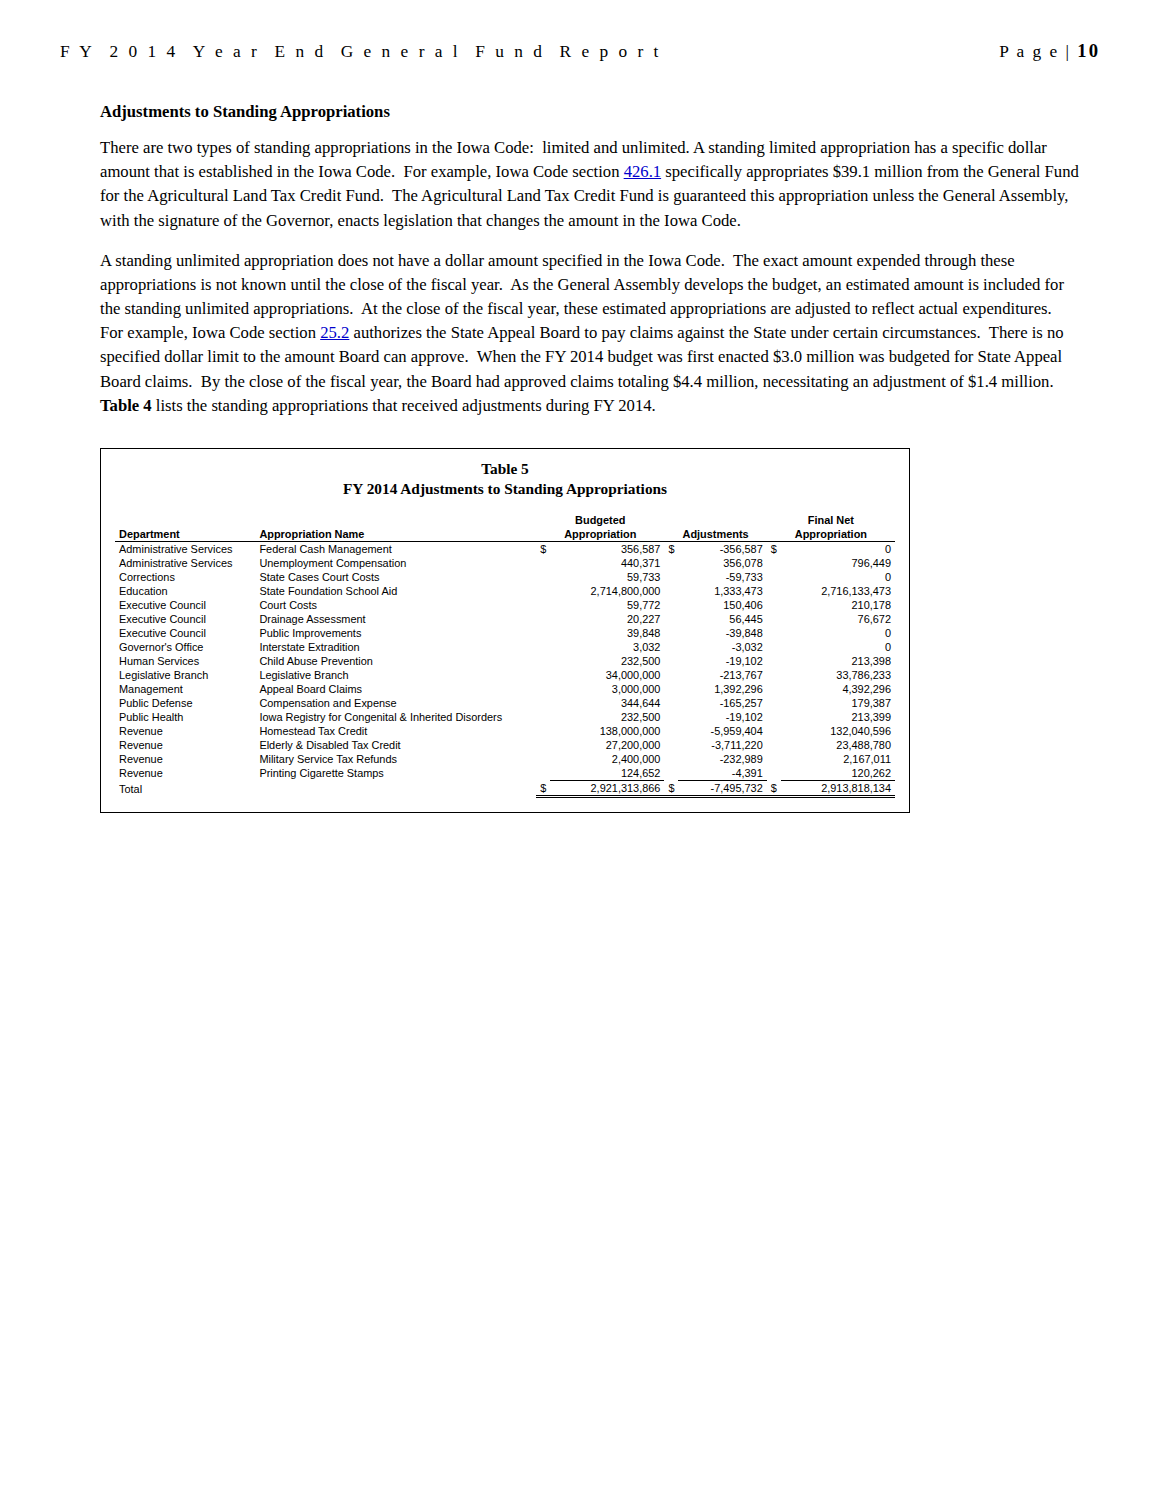F Y 2 0 1 4 Y e a r E n d G e n e r a l F u n d R e p o r t
P a g e | 10
Adjustments to Standing Appropriations
There are two types of standing appropriations in the Iowa Code: limited and unlimited. A standing limited appropriation has a specific dollar amount that is established in the Iowa Code. For example, Iowa Code section 426.1 specifically appropriates $39.1 million from the General Fund for the Agricultural Land Tax Credit Fund. The Agricultural Land Tax Credit Fund is guaranteed this appropriation unless the General Assembly, with the signature of the Governor, enacts legislation that changes the amount in the Iowa Code.
A standing unlimited appropriation does not have a dollar amount specified in the Iowa Code. The exact amount expended through these appropriations is not known until the close of the fiscal year. As the General Assembly develops the budget, an estimated amount is included for the standing unlimited appropriations. At the close of the fiscal year, these estimated appropriations are adjusted to reflect actual expenditures. For example, Iowa Code section 25.2 authorizes the State Appeal Board to pay claims against the State under certain circumstances. There is no specified dollar limit to the amount Board can approve. When the FY 2014 budget was first enacted $3.0 million was budgeted for State Appeal Board claims. By the close of the fiscal year, the Board had approved claims totaling $4.4 million, necessitating an adjustment of $1.4 million. Table 4 lists the standing appropriations that received adjustments during FY 2014.
Table 5
FY 2014 Adjustments to Standing Appropriations
| | | Budgeted | | Final Net |
| --- | --- | --- | --- | --- |
| Department | Appropriation Name | Appropriation | Adjustments | Appropriation |
| Administrative Services | Federal Cash Management | $ | 356,587 | $ | -356,587 | $ | 0 |
| Administrative Services | Unemployment Compensation | | 440,371 | | 356,078 | | 796,449 |
| Corrections | State Cases Court Costs | | 59,733 | | -59,733 | | 0 |
| Education | State Foundation School Aid | | 2,714,800,000 | | 1,333,473 | | 2,716,133,473 |
| Executive Council | Court Costs | | 59,772 | | 150,406 | | 210,178 |
| Executive Council | Drainage Assessment | | 20,227 | | 56,445 | | 76,672 |
| Executive Council | Public Improvements | | 39,848 | | -39,848 | | 0 |
| Governor's Office | Interstate Extradition | | 3,032 | | -3,032 | | 0 |
| Human Services | Child Abuse Prevention | | 232,500 | | -19,102 | | 213,398 |
| Legislative Branch | Legislative Branch | | 34,000,000 | | -213,767 | | 33,786,233 |
| Management | Appeal Board Claims | | 3,000,000 | | 1,392,296 | | 4,392,296 |
| Public Defense | Compensation and Expense | | 344,644 | | -165,257 | | 179,387 |
| Public Health | Iowa Registry for Congenital & Inherited Disorders | | 232,500 | | -19,102 | | 213,399 |
| Revenue | Homestead Tax Credit | | 138,000,000 | | -5,959,404 | | 132,040,596 |
| Revenue | Elderly & Disabled Tax Credit | | 27,200,000 | | -3,711,220 | | 23,488,780 |
| Revenue | Military Service Tax Refunds | | 2,400,000 | | -232,989 | | 2,167,011 |
| Revenue | Printing Cigarette Stamps | | 124,652 | | -4,391 | | 120,262 |
| Total | | $ | 2,921,313,866 | $ | -7,495,732 | $ | 2,913,818,134 |